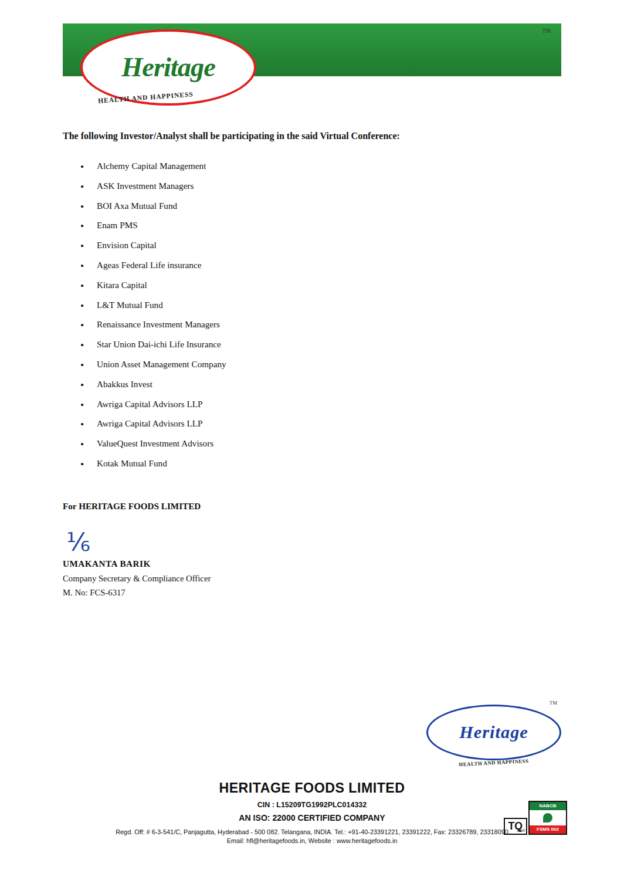TM
Heritage
HEALTH AND HAPPINESS
The following Investor/Analyst shall be participating in the said Virtual Conference:
Alchemy Capital Management
ASK Investment Managers
BOI Axa Mutual Fund
Enam PMS
Envision Capital
Ageas Federal Life insurance
Kitara Capital
L&T Mutual Fund
Renaissance Investment Managers
Star Union Dai-ichi Life Insurance
Union Asset Management Company
Abakkus Invest
Awriga Capital Advisors LLP
Awriga Capital Advisors LLP
ValueQuest Investment Advisors
Kotak Mutual Fund
For HERITAGE FOODS LIMITED
⅙
UMAKANTA BARIK
Company Secretary & Compliance Officer
M. No: FCS-6317
TM Heritage HEALTH AND HAPPINESS
TQcert
NABCB
FSMS 002
HERITAGE FOODS LIMITED
CIN : L15209TG1992PLC014332
AN ISO: 22000 CERTIFIED COMPANY
Regd. Off: # 6-3-541/C, Panjagutta, Hyderabad - 500 082. Telangana, INDIA. Tel.: +91-40-23391221, 23391222, Fax: 23326789, 23318090
Email: hfl@heritagefoods.in, Website : www.heritagefoods.in